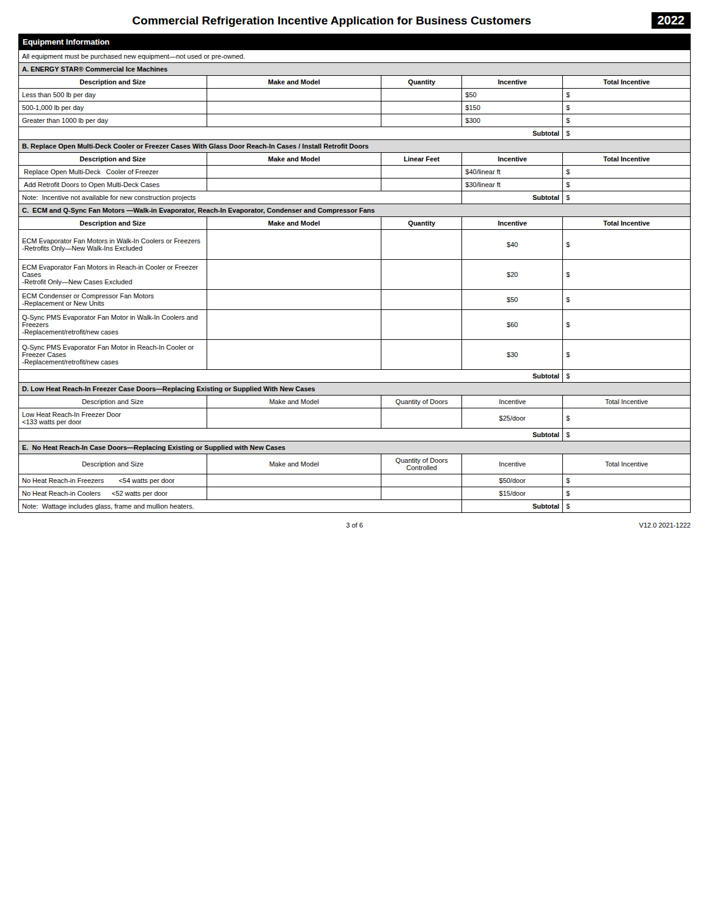Commercial Refrigeration Incentive Application for Business Customers
2022
| Equipment Information |
| All equipment must be purchased new equipment—not used or pre-owned. |
| A. ENERGY STAR® Commercial Ice Machines |
| Description and Size | Make and Model | Quantity | Incentive | Total Incentive |
| Less than 500 lb per day | | | $50 | $ |
| 500-1,000 lb per day | | | $150 | $ |
| Greater than 1000 lb per day | | | $300 | $ |
| Subtotal | $ |
| B. Replace Open Multi-Deck Cooler or Freezer Cases With Glass Door Reach-In Cases / Install Retrofit Doors |
| Description and Size | Make and Model | Linear Feet | Incentive | Total Incentive |
| Replace Open Multi-Deck Cooler of Freezer | | | $40/linear ft | $ |
| Add Retrofit Doors to Open Multi-Deck Cases | | | $30/linear ft | $ |
| Note: Incentive not available for new construction projects | Subtotal | $ |
| C. ECM and Q-Sync Fan Motors —Walk-in Evaporator, Reach-In Evaporator, Condenser and Compressor Fans |
| Description and Size | Make and Model | Quantity | Incentive | Total Incentive |
| ECM Evaporator Fan Motors in Walk-In Coolers or Freezers -Retrofits Only—New Walk-Ins Excluded | | | $40 | $ |
| ECM Evaporator Fan Motors in Reach-in Cooler or Freezer Cases -Retrofit Only—New Cases Excluded | | | $20 | $ |
| ECM Condenser or Compressor Fan Motors -Replacement or New Units | | | $50 | $ |
| Q-Sync PMS Evaporator Fan Motor in Walk-In Coolers and Freezers -Replacement/retrofit/new cases | | | $60 | $ |
| Q-Sync PMS Evaporator Fan Motor in Reach-In Cooler or Freezer Cases -Replacement/retrofit/new cases | | | $30 | $ |
| Subtotal | $ |
| D. Low Heat Reach-In Freezer Case Doors—Replacing Existing or Supplied With New Cases |
| Description and Size | Make and Model | Quantity of Doors | Incentive | Total Incentive |
| Low Heat Reach-In Freezer Door <133 watts per door | | | $25/door | $ |
| Subtotal | $ |
| E. No Heat Reach-In Case Doors—Replacing Existing or Supplied with New Cases |
| Description and Size | Make and Model | Quantity of Doors Controlled | Incentive | Total Incentive |
| No Heat Reach-in Freezers <54 watts per door | | | $50/door | $ |
| No Heat Reach-in Coolers <52 watts per door | | | $15/door | $ |
| Note: Wattage includes glass, frame and mullion heaters. | Subtotal | $ |
3 of 6
V12.0 2021-1222